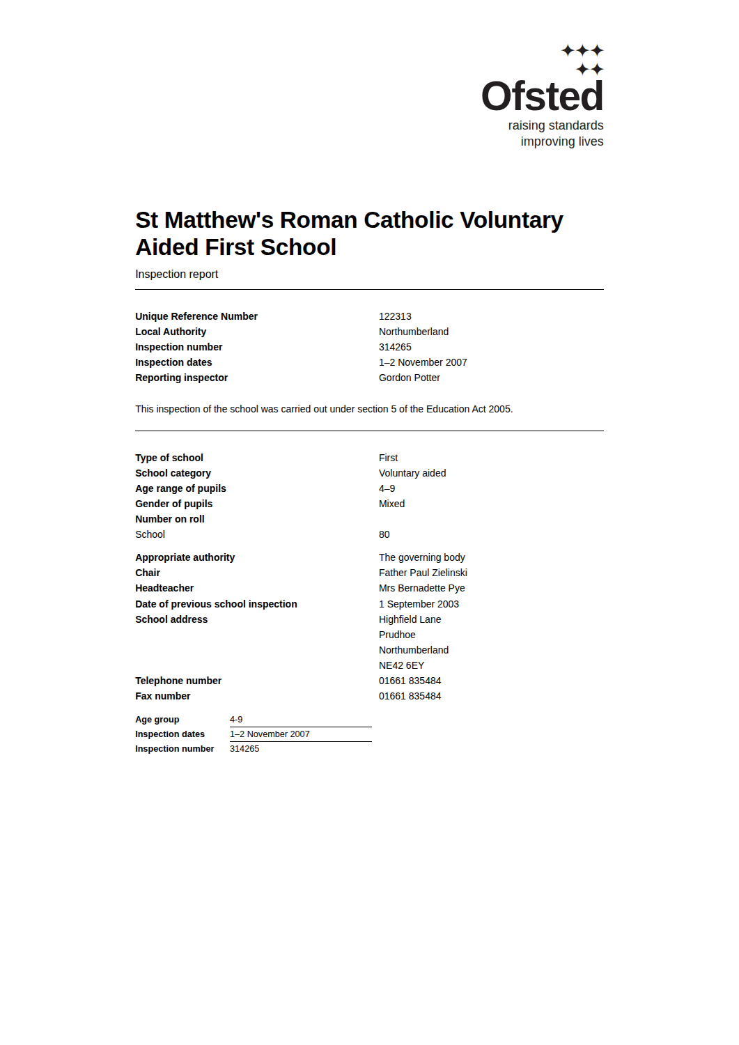✦✦✦
✦✦ Ofsted
raising standards
improving lives
St Matthew's Roman Catholic Voluntary
Aided First School
Inspection report
| Unique Reference Number | 122313 |
| Local Authority | Northumberland |
| Inspection number | 314265 |
| Inspection dates | 1–2 November 2007 |
| Reporting inspector | Gordon Potter |
This inspection of the school was carried out under section 5 of the Education Act 2005.
| Type of school | First |
| School category | Voluntary aided |
| Age range of pupils | 4–9 |
| Gender of pupils | Mixed |
| Number on roll | |
| School | 80 |
| Appropriate authority | The governing body |
| Chair | Father Paul Zielinski |
| Headteacher | Mrs Bernadette Pye |
| Date of previous school inspection | 1 September 2003 |
| School address | Highfield Lane |
| | Prudhoe |
| | Northumberland |
| | NE42 6EY |
| Telephone number | 01661 835484 |
| Fax number | 01661 835484 |
| Age group | 4-9 |
| Inspection dates | 1–2 November 2007 |
| Inspection number | 314265 |